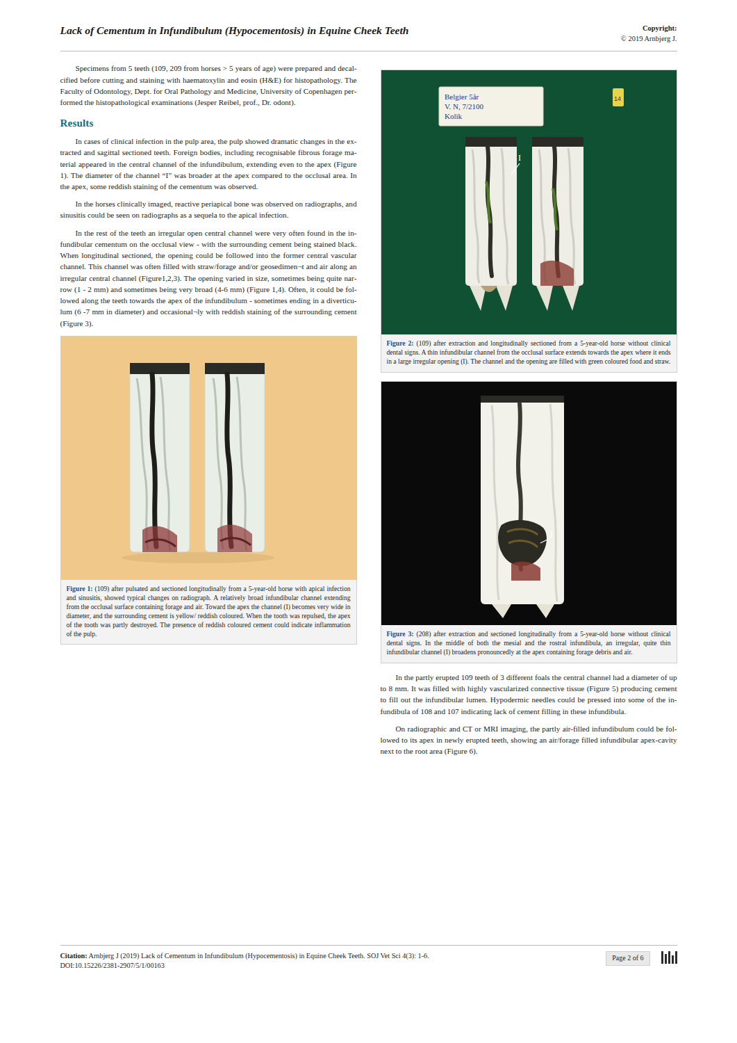Lack of Cementum in Infundibulum (Hypocementosis) in Equine Cheek Teeth
Copyright:
© 2019 Arnbjerg J.
Specimens from 5 teeth (109, 209 from horses > 5 years of age) were prepared and decalcified before cutting and staining with haematoxylin and eosin (H&E) for histopathology. The Faculty of Odontology, Dept. for Oral Pathology and Medicine, University of Copenhagen performed the histopathological examinations (Jesper Reibel, prof., Dr. odont).
Results
In cases of clinical infection in the pulp area, the pulp showed dramatic changes in the extracted and sagittal sectioned teeth. Foreign bodies, including recognisable fibrous forage material appeared in the central channel of the infundibulum, extending even to the apex (Figure 1). The diameter of the channel “I” was broader at the apex compared to the occlusal area. In the apex, some reddish staining of the cementum was observed.
In the horses clinically imaged, reactive periapical bone was observed on radiographs, and sinusitis could be seen on radiographs as a sequela to the apical infection.
In the rest of the teeth an irregular open central channel were very often found in the infundibular cementum on the occlusal view - with the surrounding cement being stained black. When longitudinal sectioned, the opening could be followed into the former central vascular channel. This channel was often filled with straw/forage and/or geosedimen¬t and air along an irregular central channel (Figure1,2,3). The opening varied in size, sometimes being quite narrow (1 - 2 mm) and sometimes being very broad (4-6 mm) (Figure 1,4). Often, it could be followed along the teeth towards the apex of the infundibulum - sometimes ending in a diverticulum (6 -7 mm in diameter) and occasional¬ly with reddish staining of the surrounding cement (Figure 3).
Figure 1: (109) after pulsated and sectioned longitudinally from a 5-year-old horse with apical infection and sinusitis, showed typical changes on radiograph. A relatively broad infundibular channel extending from the occlusal surface containing forage and air. Toward the apex the channel (I) becomes very wide in diameter, and the surrounding cement is yellow/ reddish coloured. When the tooth was repulsed, the apex of the tooth was partly destroyed. The presence of reddish coloured cement could indicate inflammation of the pulp.
Belgier 5år V. N, 7/2100 Kolik 14 I
Figure 2: (109) after extraction and longitudinally sectioned from a 5-year-old horse without clinical dental signs. A thin infundibular channel from the occlusal surface extends towards the apex where it ends in a large irregular opening (I). The channel and the opening are filled with green coloured food and straw.
I
Figure 3: (208) after extraction and sectioned longitudinally from a 5-year-old horse without clinical dental signs. In the middle of both the mesial and the rostral infundibula, an irregular, quite thin infundibular channel (I) broadens pronouncedly at the apex containing forage debris and air.
In the partly erupted 109 teeth of 3 different foals the central channel had a diameter of up to 8 mm. It was filled with highly vascularized connective tissue (Figure 5) producing cement to fill out the infundibular lumen. Hypodermic needles could be pressed into some of the infundibula of 108 and 107 indicating lack of cement filling in these infundibula.
On radiographic and CT or MRI imaging, the partly air-filled infundibulum could be followed to its apex in newly erupted teeth, showing an air/forage filled infundibular apex-cavity next to the root area (Figure 6).
Citation: Arnbjerg J (2019) Lack of Cementum in Infundibulum (Hypocementosis) in Equine Cheek Teeth. SOJ Vet Sci 4(3): 1-6.
DOI:10.15226/2381-2907/5/1/00163
Page 2 of 6